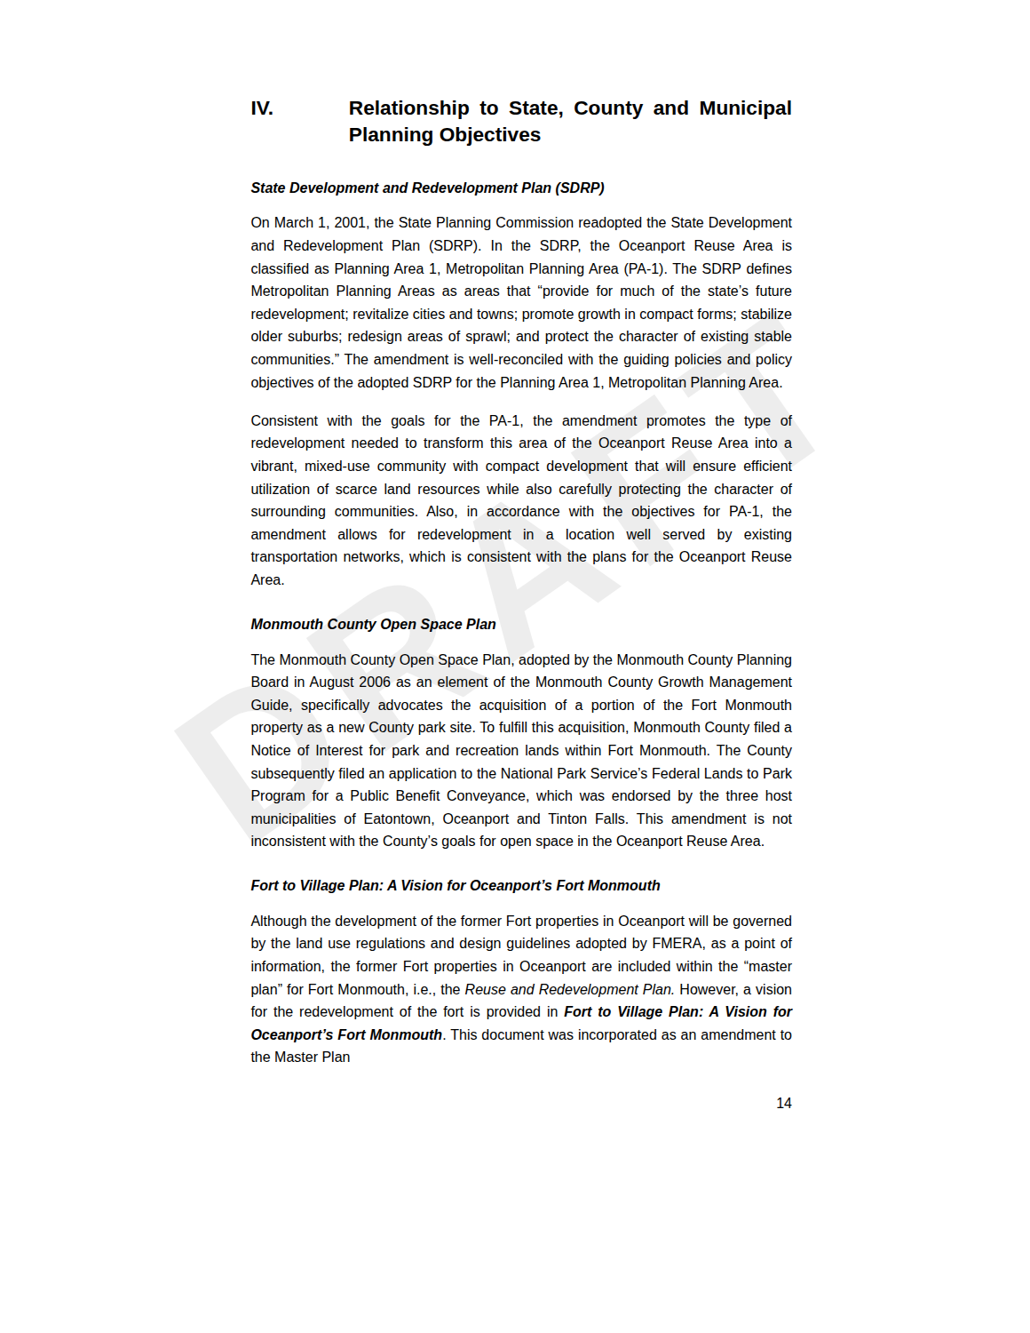DRAFT
IV. Relationship to State, County and Municipal Planning Objectives
State Development and Redevelopment Plan (SDRP)
On March 1, 2001, the State Planning Commission readopted the State Development and Redevelopment Plan (SDRP). In the SDRP, the Oceanport Reuse Area is classified as Planning Area 1, Metropolitan Planning Area (PA-1). The SDRP defines Metropolitan Planning Areas as areas that “provide for much of the state’s future redevelopment; revitalize cities and towns; promote growth in compact forms; stabilize older suburbs; redesign areas of sprawl; and protect the character of existing stable communities.” The amendment is well-reconciled with the guiding policies and policy objectives of the adopted SDRP for the Planning Area 1, Metropolitan Planning Area.
Consistent with the goals for the PA-1, the amendment promotes the type of redevelopment needed to transform this area of the Oceanport Reuse Area into a vibrant, mixed-use community with compact development that will ensure efficient utilization of scarce land resources while also carefully protecting the character of surrounding communities. Also, in accordance with the objectives for PA-1, the amendment allows for redevelopment in a location well served by existing transportation networks, which is consistent with the plans for the Oceanport Reuse Area.
Monmouth County Open Space Plan
The Monmouth County Open Space Plan, adopted by the Monmouth County Planning Board in August 2006 as an element of the Monmouth County Growth Management Guide, specifically advocates the acquisition of a portion of the Fort Monmouth property as a new County park site. To fulfill this acquisition, Monmouth County filed a Notice of Interest for park and recreation lands within Fort Monmouth. The County subsequently filed an application to the National Park Service’s Federal Lands to Park Program for a Public Benefit Conveyance, which was endorsed by the three host municipalities of Eatontown, Oceanport and Tinton Falls. This amendment is not inconsistent with the County’s goals for open space in the Oceanport Reuse Area.
Fort to Village Plan: A Vision for Oceanport’s Fort Monmouth
Although the development of the former Fort properties in Oceanport will be governed by the land use regulations and design guidelines adopted by FMERA, as a point of information, the former Fort properties in Oceanport are included within the “master plan” for Fort Monmouth, i.e., the Reuse and Redevelopment Plan. However, a vision for the redevelopment of the fort is provided in Fort to Village Plan: A Vision for Oceanport’s Fort Monmouth. This document was incorporated as an amendment to the Master Plan
14